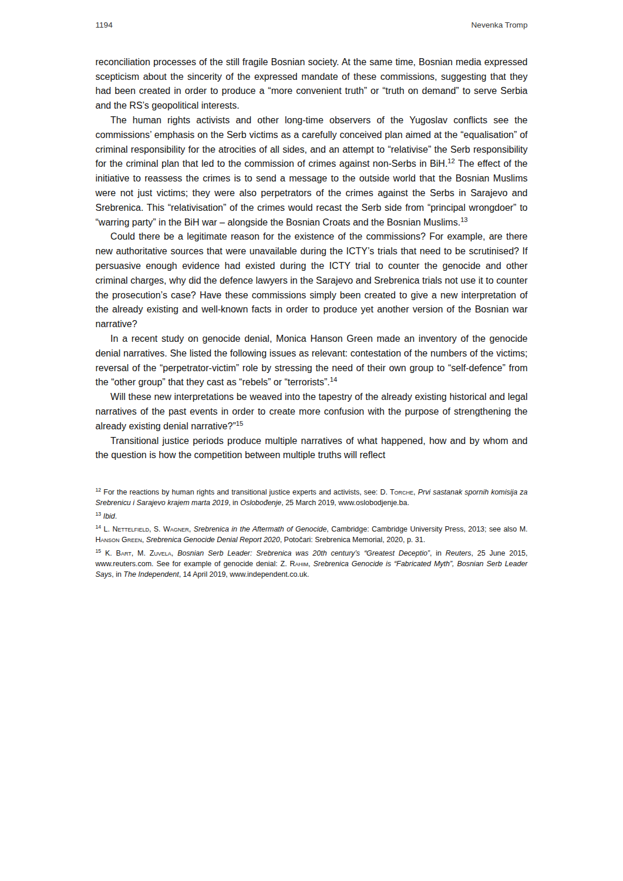1194 Nevenka Tromp
reconciliation processes of the still fragile Bosnian society. At the same time, Bosnian media expressed scepticism about the sincerity of the expressed mandate of these commissions, suggesting that they had been created in order to produce a “more convenient truth” or “truth on demand” to serve Serbia and the RS’s geopolitical interests.
The human rights activists and other long-time observers of the Yugoslav conflicts see the commissions’ emphasis on the Serb victims as a carefully conceived plan aimed at the “equalisation” of criminal responsibility for the atrocities of all sides, and an attempt to “relativise” the Serb responsibility for the criminal plan that led to the commission of crimes against non-Serbs in BiH.12 The effect of the initiative to reassess the crimes is to send a message to the outside world that the Bosnian Muslims were not just victims; they were also perpetrators of the crimes against the Serbs in Sarajevo and Srebrenica. This “relativisation” of the crimes would recast the Serb side from “principal wrongdoer” to “warring party” in the BiH war – alongside the Bosnian Croats and the Bosnian Muslims.13
Could there be a legitimate reason for the existence of the commissions? For example, are there new authoritative sources that were unavailable during the ICTY’s trials that need to be scrutinised? If persuasive enough evidence had existed during the ICTY trial to counter the genocide and other criminal charges, why did the defence lawyers in the Sarajevo and Srebrenica trials not use it to counter the prosecution’s case? Have these commissions simply been created to give a new interpretation of the already existing and well-known facts in order to produce yet another version of the Bosnian war narrative?
In a recent study on genocide denial, Monica Hanson Green made an inventory of the genocide denial narratives. She listed the following issues as relevant: contestation of the numbers of the victims; reversal of the “perpetrator-victim” role by stressing the need of their own group to “self-defence” from the “other group” that they cast as “rebels” or “terrorists”.14
Will these new interpretations be weaved into the tapestry of the already existing historical and legal narratives of the past events in order to create more confusion with the purpose of strengthening the already existing denial narrative?”15
Transitional justice periods produce multiple narratives of what happened, how and by whom and the question is how the competition between multiple truths will reflect
12 For the reactions by human rights and transitional justice experts and activists, see: D. Torche, Prvi sastanak spornih komisija za Srebrenicu i Sarajevo krajem marta 2019, in Oslobođenje, 25 March 2019, www.oslobodjenje.ba.
13 Ibid.
14 L. Nettelfield, S. Wagner, Srebrenica in the Aftermath of Genocide, Cambridge: Cambridge University Press, 2013; see also M. Hanson Green, Srebrenica Genocide Denial Report 2020, Potočari: Srebrenica Memorial, 2020, p. 31.
15 K. Bart, M. Zuvela, Bosnian Serb Leader: Srebrenica was 20th century’s “Greatest Deceptio”, in Reuters, 25 June 2015, www.reuters.com. See for example of genocide denial: Z. Rahim, Srebrenica Genocide is “Fabricated Myth”, Bosnian Serb Leader Says, in The Independent, 14 April 2019, www.independent.co.uk.